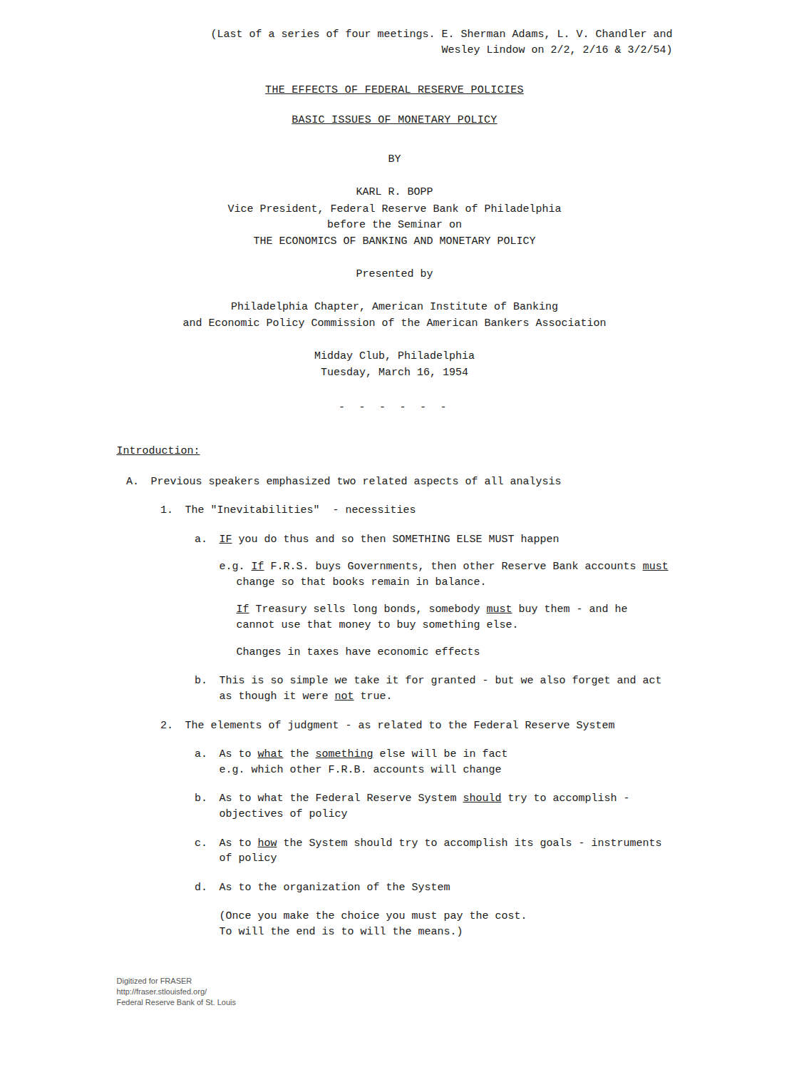(Last of a series of four meetings. E. Sherman Adams, L. V. Chandler and
Wesley Lindow on 2/2, 2/16 & 3/2/54)
THE EFFECTS OF FEDERAL RESERVE POLICIES
BASIC ISSUES OF MONETARY POLICY
BY
KARL R. BOPP
Vice President, Federal Reserve Bank of Philadelphia
before the Seminar on
THE ECONOMICS OF BANKING AND MONETARY POLICY
Presented by
Philadelphia Chapter, American Institute of Banking
and Economic Policy Commission of the American Bankers Association
Midday Club, Philadelphia
Tuesday, March 16, 1954
- - - - - -
Introduction:
A. Previous speakers emphasized two related aspects of all analysis
1. The "Inevitabilities" - necessities
a. IF you do thus and so then SOMETHING ELSE MUST happen
e.g. If F.R.S. buys Governments, then other Reserve Bank accounts must change so that books remain in balance.
If Treasury sells long bonds, somebody must buy them - and he cannot use that money to buy something else.
Changes in taxes have economic effects
b. This is so simple we take it for granted - but we also forget and act as though it were not true.
2. The elements of judgment - as related to the Federal Reserve System
a. As to what the something else will be in fact
e.g. which other F.R.B. accounts will change
b. As to what the Federal Reserve System should try to accomplish - objectives of policy
c. As to how the System should try to accomplish its goals - instruments of policy
d. As to the organization of the System
(Once you make the choice you must pay the cost.
To will the end is to will the means.)
Digitized for FRASER
http://fraser.stlouisfed.org/
Federal Reserve Bank of St. Louis